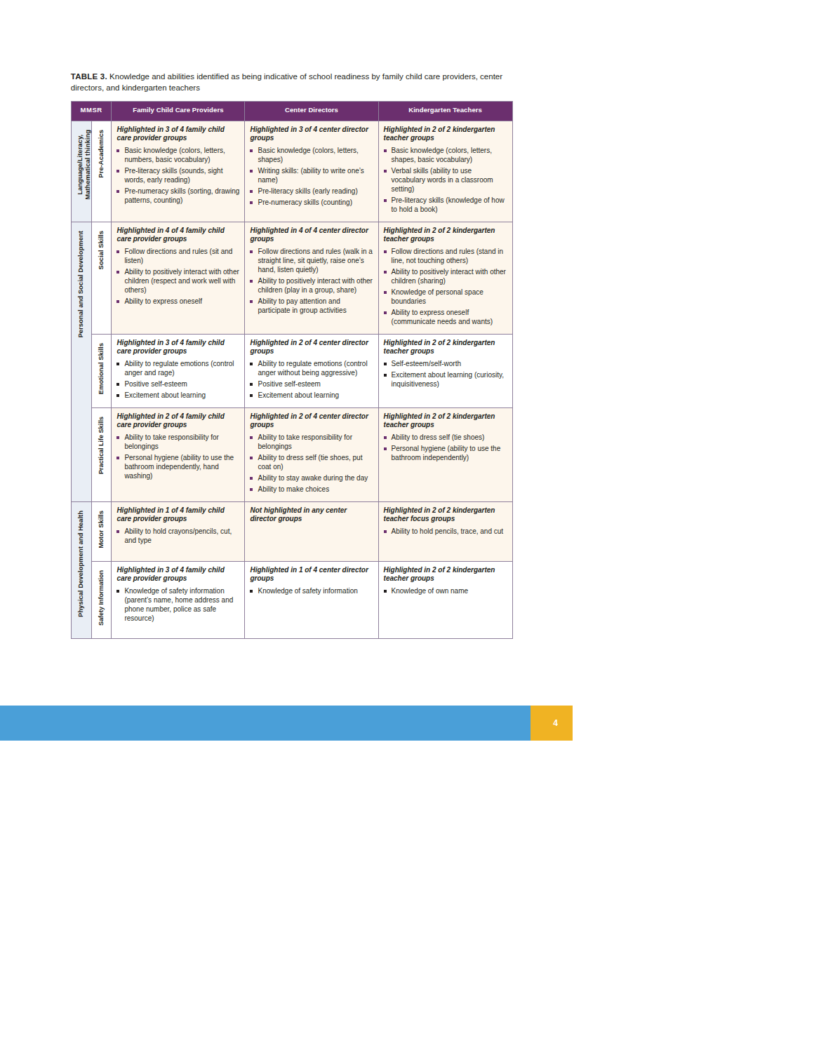TABLE 3. Knowledge and abilities identified as being indicative of school readiness by family child care providers, center directors, and kindergarten teachers
| MMSR | Family Child Care Providers | Center Directors | Kindergarten Teachers |
| --- | --- | --- | --- |
| Language/Literacy, Mathematical thinking | Pre-Academics | Highlighted in 3 of 4 family child care provider groups Basic knowledge (colors, letters, numbers, basic vocabulary) Pre-literacy skills (sounds, sight words, early reading) Pre-numeracy skills (sorting, drawing patterns, counting) | Highlighted in 3 of 4 center director groups Basic knowledge (colors, letters, shapes) Writing skills: (ability to write one’s name) Pre-literacy skills (early reading) Pre-numeracy skills (counting) | Highlighted in 2 of 2 kindergarten teacher groups Basic knowledge (colors, letters, shapes, basic vocabulary) Verbal skills (ability to use vocabulary words in a classroom setting) Pre-literacy skills (knowledge of how to hold a book) |
| Personal and Social Development | Social Skills | Highlighted in 4 of 4 family child care provider groups Follow directions and rules (sit and listen) Ability to positively interact with other children (respect and work well with others) Ability to express oneself | Highlighted in 4 of 4 center director groups Follow directions and rules (walk in a straight line, sit quietly, raise one’s hand, listen quietly) Ability to positively interact with other children (play in a group, share) Ability to pay attention and participate in group activities | Highlighted in 2 of 2 kindergarten teacher groups Follow directions and rules (stand in line, not touching others) Ability to positively interact with other children (sharing) Knowledge of personal space boundaries Ability to express oneself (communicate needs and wants) |
| Emotional Skills | Highlighted in 3 of 4 family child care provider groups Ability to regulate emotions (control anger and rage) Positive self-esteem Excitement about learning | Highlighted in 2 of 4 center director groups Ability to regulate emotions (control anger without being aggressive) Positive self-esteem Excitement about learning | Highlighted in 2 of 2 kindergarten teacher groups Self-esteem/self-worth Excitement about learning (curiosity, inquisitiveness) |
| Practical Life Skills | Highlighted in 2 of 4 family child care provider groups Ability to take responsibility for belongings Personal hygiene (ability to use the bathroom independently, hand washing) | Highlighted in 2 of 4 center director groups Ability to take responsibility for belongings Ability to dress self (tie shoes, put coat on) Ability to stay awake during the day Ability to make choices | Highlighted in 2 of 2 kindergarten teacher groups Ability to dress self (tie shoes) Personal hygiene (ability to use the bathroom independently) |
| Physical Development and Health | Motor Skills | Highlighted in 1 of 4 family child care provider groups Ability to hold crayons/pencils, cut, and type | Not highlighted in any center director groups | Highlighted in 2 of 2 kindergarten teacher focus groups Ability to hold pencils, trace, and cut |
| Safety Information | Highlighted in 3 of 4 family child care provider groups Knowledge of safety information (parent’s name, home address and phone number, police as safe resource) | Highlighted in 1 of 4 center director groups Knowledge of safety information | Highlighted in 2 of 2 kindergarten teacher groups Knowledge of own name |
4